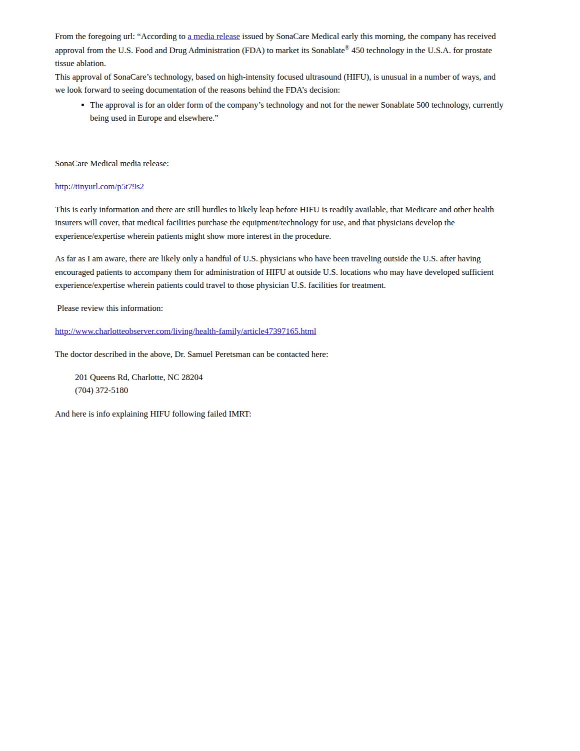From the foregoing url: “According to a media release issued by SonaCare Medical early this morning, the company has received approval from the U.S. Food and Drug Administration (FDA) to market its Sonablate® 450 technology in the U.S.A. for prostate tissue ablation.
This approval of SonaCare’s technology, based on high-intensity focused ultrasound (HIFU), is unusual in a number of ways, and we look forward to seeing documentation of the reasons behind the FDA’s decision:
The approval is for an older form of the company’s technology and not for the newer Sonablate 500 technology, currently being used in Europe and elsewhere.”
SonaCare Medical media release:
http://tinyurl.com/p5t79s2
This is early information and there are still hurdles to likely leap before HIFU is readily available, that Medicare and other health insurers will cover, that medical facilities purchase the equipment/technology for use, and that physicians develop the experience/expertise wherein patients might show more interest in the procedure.
As far as I am aware, there are likely only a handful of U.S. physicians who have been traveling outside the U.S. after having encouraged patients to accompany them for administration of HIFU at outside U.S. locations who may have developed sufficient experience/expertise wherein patients could travel to those physician U.S. facilities for treatment.
Please review this information:
http://www.charlotteobserver.com/living/health-family/article47397165.html
The doctor described in the above, Dr. Samuel Peretsman can be contacted here:
201 Queens Rd, Charlotte, NC 28204
(704) 372-5180
And here is info explaining HIFU following failed IMRT: